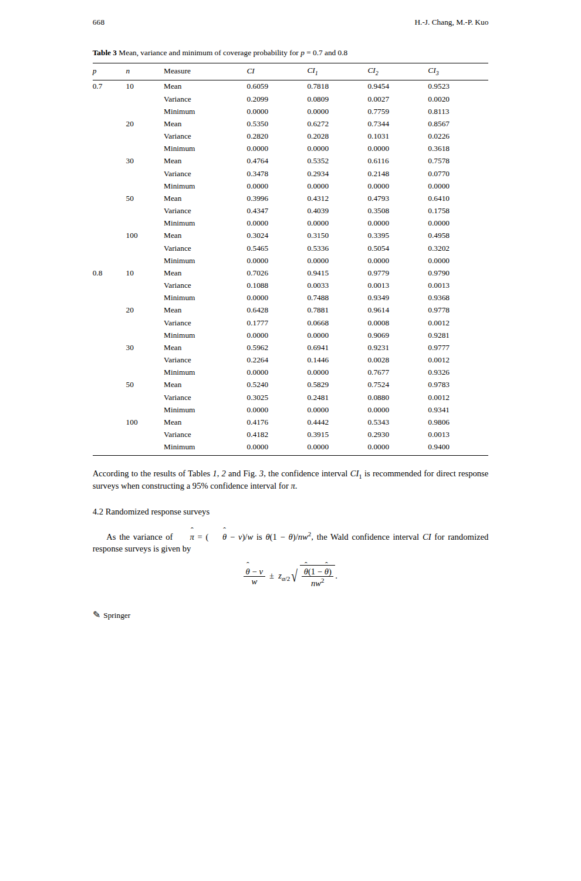668 H.-J. Chang, M.-P. Kuo
Table 3 Mean, variance and minimum of coverage probability for p = 0.7 and 0.8
| p | n | Measure | CI | CI 1 | CI 2 | CI 3 |
| --- | --- | --- | --- | --- | --- | --- |
| 0.7 | 10 | Mean | 0.6059 | 0.7818 | 0.9454 | 0.9523 |
| | | Variance | 0.2099 | 0.0809 | 0.0027 | 0.0020 |
| | | Minimum | 0.0000 | 0.0000 | 0.7759 | 0.8113 |
| | 20 | Mean | 0.5350 | 0.6272 | 0.7344 | 0.8567 |
| | | Variance | 0.2820 | 0.2028 | 0.1031 | 0.0226 |
| | | Minimum | 0.0000 | 0.0000 | 0.0000 | 0.3618 |
| | 30 | Mean | 0.4764 | 0.5352 | 0.6116 | 0.7578 |
| | | Variance | 0.3478 | 0.2934 | 0.2148 | 0.0770 |
| | | Minimum | 0.0000 | 0.0000 | 0.0000 | 0.0000 |
| | 50 | Mean | 0.3996 | 0.4312 | 0.4793 | 0.6410 |
| | | Variance | 0.4347 | 0.4039 | 0.3508 | 0.1758 |
| | | Minimum | 0.0000 | 0.0000 | 0.0000 | 0.0000 |
| | 100 | Mean | 0.3024 | 0.3150 | 0.3395 | 0.4958 |
| | | Variance | 0.5465 | 0.5336 | 0.5054 | 0.3202 |
| | | Minimum | 0.0000 | 0.0000 | 0.0000 | 0.0000 |
| 0.8 | 10 | Mean | 0.7026 | 0.9415 | 0.9779 | 0.9790 |
| | | Variance | 0.1088 | 0.0033 | 0.0013 | 0.0013 |
| | | Minimum | 0.0000 | 0.7488 | 0.9349 | 0.9368 |
| | 20 | Mean | 0.6428 | 0.7881 | 0.9614 | 0.9778 |
| | | Variance | 0.1777 | 0.0668 | 0.0008 | 0.0012 |
| | | Minimum | 0.0000 | 0.0000 | 0.9069 | 0.9281 |
| | 30 | Mean | 0.5962 | 0.6941 | 0.9231 | 0.9777 |
| | | Variance | 0.2264 | 0.1446 | 0.0028 | 0.0012 |
| | | Minimum | 0.0000 | 0.0000 | 0.7677 | 0.9326 |
| | 50 | Mean | 0.5240 | 0.5829 | 0.7524 | 0.9783 |
| | | Variance | 0.3025 | 0.2481 | 0.0880 | 0.0012 |
| | | Minimum | 0.0000 | 0.0000 | 0.0000 | 0.9341 |
| | 100 | Mean | 0.4176 | 0.4442 | 0.5343 | 0.9806 |
| | | Variance | 0.4182 | 0.3915 | 0.2930 | 0.0013 |
| | | Minimum | 0.0000 | 0.0000 | 0.0000 | 0.9400 |
According to the results of Tables 1, 2 and Fig. 3, the confidence interval CI1 is recommended for direct response surveys when constructing a 95% confidence interval for π.
4.2 Randomized response surveys
As the variance of π = (θ − v)/w is θ(1 − θ)/nw2, the Wald confidence interval CI for randomized response surveys is given by
θ − v w ± zα/2√ θ(1 − θ) nw2 .
✎Springer